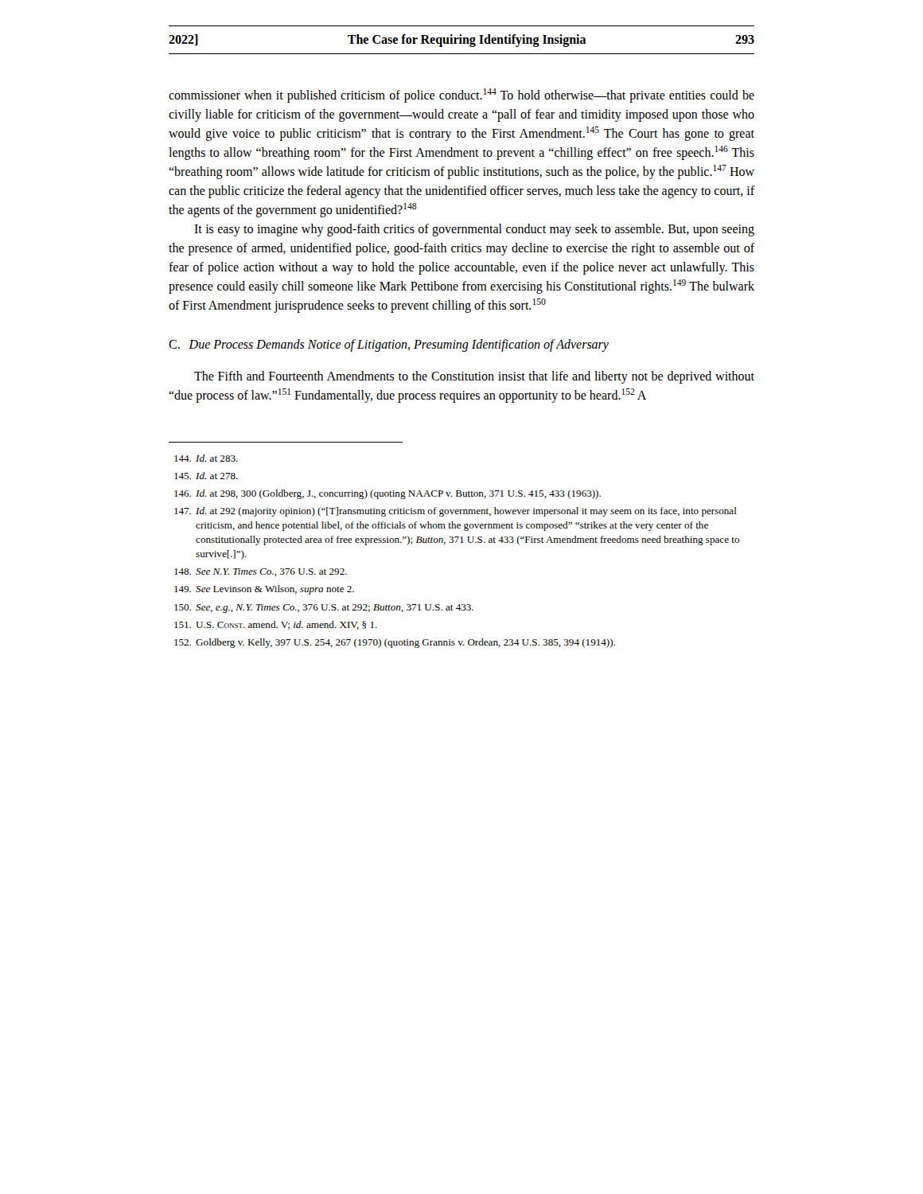2022] The Case for Requiring Identifying Insignia 293
commissioner when it published criticism of police conduct.144 To hold otherwise—that private entities could be civilly liable for criticism of the government—would create a “pall of fear and timidity imposed upon those who would give voice to public criticism” that is contrary to the First Amendment.145 The Court has gone to great lengths to allow “breathing room” for the First Amendment to prevent a “chilling effect” on free speech.146 This “breathing room” allows wide latitude for criticism of public institutions, such as the police, by the public.147 How can the public criticize the federal agency that the unidentified officer serves, much less take the agency to court, if the agents of the government go unidentified?148
It is easy to imagine why good-faith critics of governmental conduct may seek to assemble. But, upon seeing the presence of armed, unidentified police, good-faith critics may decline to exercise the right to assemble out of fear of police action without a way to hold the police accountable, even if the police never act unlawfully. This presence could easily chill someone like Mark Pettibone from exercising his Constitutional rights.149 The bulwark of First Amendment jurisprudence seeks to prevent chilling of this sort.150
C. Due Process Demands Notice of Litigation, Presuming Identification of Adversary
The Fifth and Fourteenth Amendments to the Constitution insist that life and liberty not be deprived without “due process of law.”151 Fundamentally, due process requires an opportunity to be heard.152 A
144. Id. at 283.
145. Id. at 278.
146. Id. at 298, 300 (Goldberg, J., concurring) (quoting NAACP v. Button, 371 U.S. 415, 433 (1963)).
147. Id. at 292 (majority opinion) (“[T]ransmuting criticism of government, however impersonal it may seem on its face, into personal criticism, and hence potential libel, of the officials of whom the government is composed” “strikes at the very center of the constitutionally protected area of free expression.”); Button, 371 U.S. at 433 (“First Amendment freedoms need breathing space to survive[.]”).
148. See N.Y. Times Co., 376 U.S. at 292.
149. See Levinson & Wilson, supra note 2.
150. See, e.g., N.Y. Times Co., 376 U.S. at 292; Button, 371 U.S. at 433.
151. U.S. Const. amend. V; id. amend. XIV, § 1.
152. Goldberg v. Kelly, 397 U.S. 254, 267 (1970) (quoting Grannis v. Ordean, 234 U.S. 385, 394 (1914)).